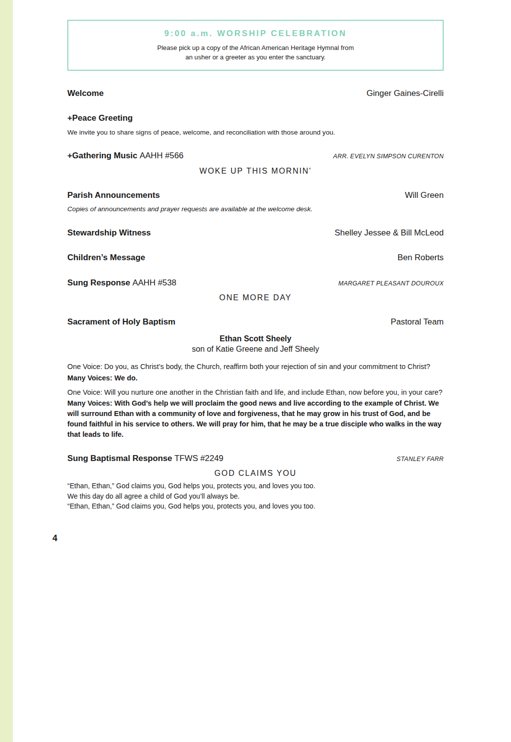9:00 a.m. WORSHIP CELEBRATION
Please pick up a copy of the African American Heritage Hymnal from
an usher or a greeter as you enter the sanctuary.
Welcome Ginger Gaines-Cirelli
+Peace Greeting
We invite you to share signs of peace, welcome, and reconciliation with those around you.
+Gathering Music AAHH #566 ARR. EVELYN SIMPSON CURENTON
WOKE UP THIS MORNIN'
Parish Announcements Will Green
Copies of announcements and prayer requests are available at the welcome desk.
Stewardship Witness Shelley Jessee & Bill McLeod
Children’s Message Ben Roberts
Sung Response AAHH #538 MARGARET PLEASANT DOUROUX
ONE MORE DAY
Sacrament of Holy Baptism Pastoral Team
Ethan Scott Sheely son of Katie Greene and Jeff Sheely
One Voice: Do you, as Christ’s body, the Church, reaffirm both your rejection of sin and your commitment to Christ?
Many Voices: We do.
One Voice: Will you nurture one another in the Christian faith and life, and include Ethan, now before you, in your care?
Many Voices: With God’s help we will proclaim the good news and live according to the example of Christ. We will surround Ethan with a community of love and forgiveness, that he may grow in his trust of God, and be found faithful in his service to others. We will pray for him, that he may be a true disciple who walks in the way that leads to life.
Sung Baptismal Response TFWS #2249 STANLEY FARR
GOD CLAIMS YOU
“Ethan, Ethan,” God claims you, God helps you, protects you, and loves you too.
We this day do all agree a child of God you’ll always be.
“Ethan, Ethan,” God claims you, God helps you, protects you, and loves you too.
4